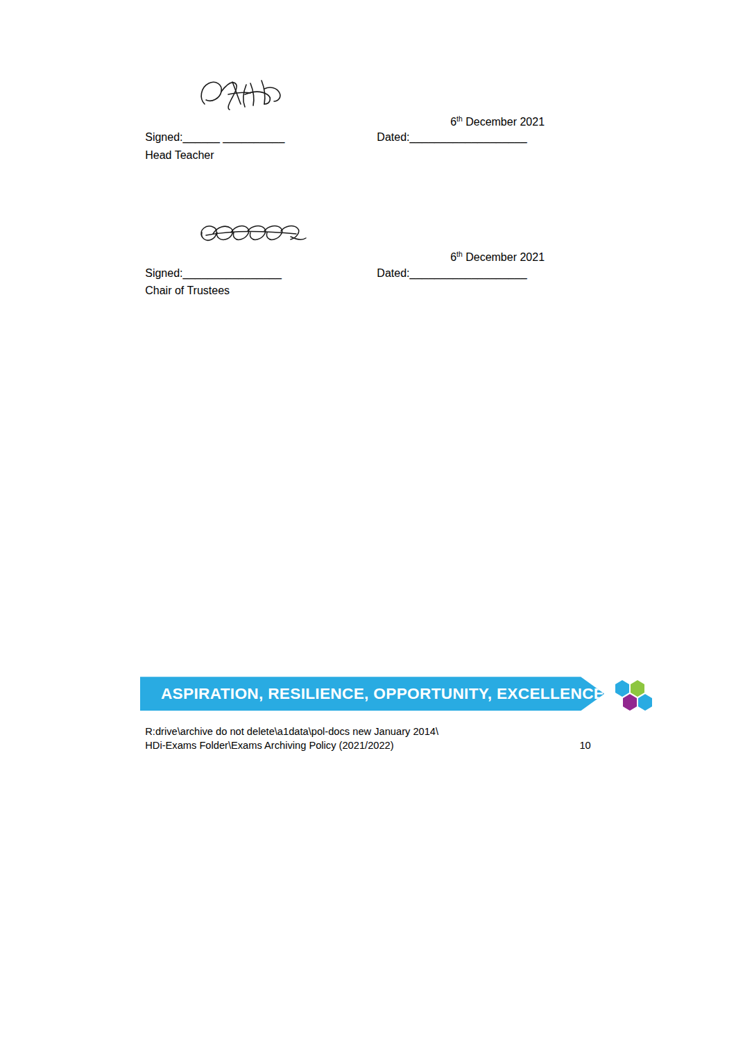Signed:______ __________
6th December 2021
Dated:___________________
Head Teacher
Signed:________________
6th December 2021
Dated:___________________
Chair of Trustees
ASPIRATION, RESILIENCE, OPPORTUNITY, EXCELLENCE
R:drive\archive do not delete\a1data\pol-docs new January 2014\
HDi-Exams Folder\Exams Archiving Policy (2021/2022)
10